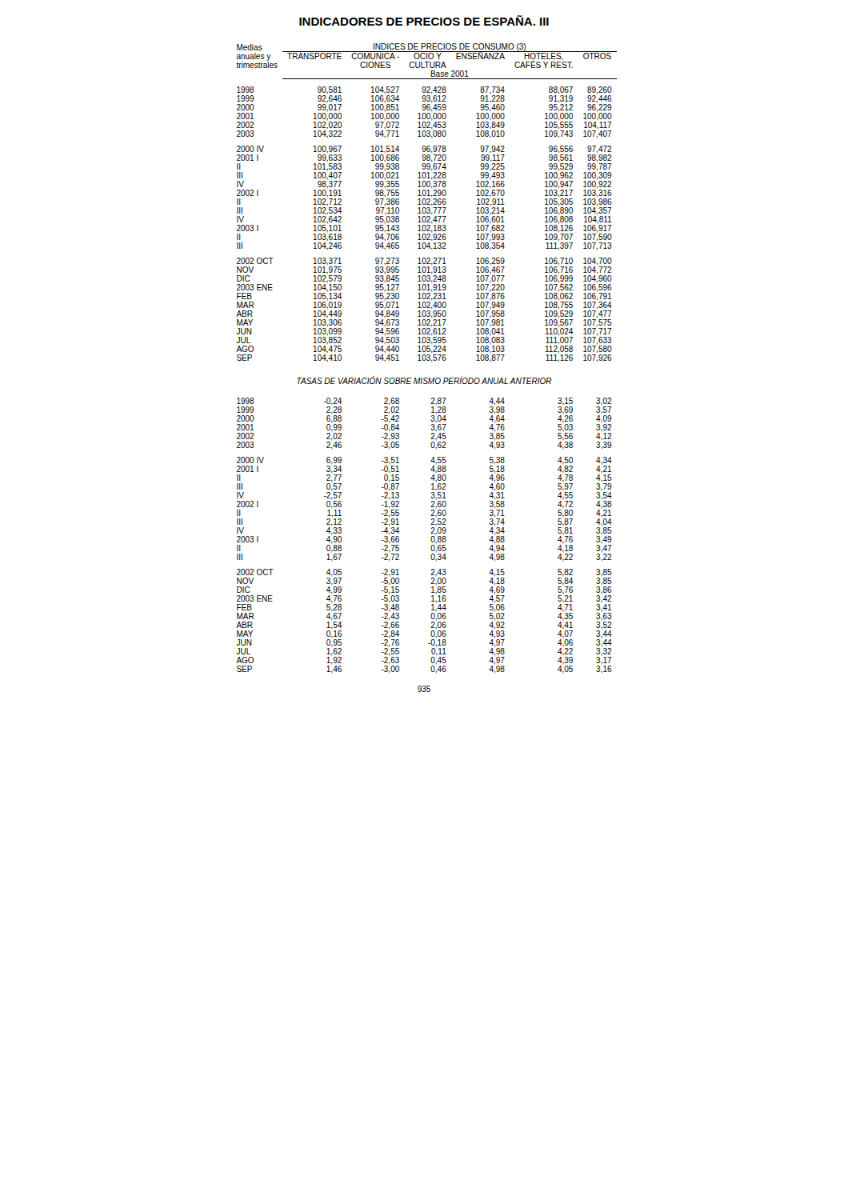INDICADORES DE PRECIOS DE ESPAÑA. III
| Medias | INDICES DE PRECIOS DE CONSUMO (3) |
| --- | --- |
| anuales y | TRANSPORTE | COMUNICA - | OCIO Y | ENSEÑANZA | HOTELES, | OTROS |
| trimestrales | | CIONES | CULTURA | | CAFÉS Y REST. | |
| | Base 2001 |
| 1998 | 90,581 | 104,527 | 92,428 | 87,734 | 88,067 | 89,260 |
| 1999 | 92,646 | 106,634 | 93,612 | 91,228 | 91,319 | 92,446 |
| 2000 | 99,017 | 100,851 | 96,459 | 95,460 | 95,212 | 96,229 |
| 2001 | 100,000 | 100,000 | 100,000 | 100,000 | 100,000 | 100,000 |
| 2002 | 102,020 | 97,072 | 102,453 | 103,849 | 105,555 | 104,117 |
| 2003 | 104,322 | 94,771 | 103,080 | 108,010 | 109,743 | 107,407 |
| 2000 IV | 100,967 | 101,514 | 96,978 | 97,942 | 96,556 | 97,472 |
| 2001 I | 99,633 | 100,686 | 98,720 | 99,117 | 98,561 | 98,982 |
| II | 101,583 | 99,938 | 99,674 | 99,225 | 99,529 | 99,787 |
| III | 100,407 | 100,021 | 101,228 | 99,493 | 100,962 | 100,309 |
| IV | 98,377 | 99,355 | 100,378 | 102,166 | 100,947 | 100,922 |
| 2002 I | 100,191 | 98,755 | 101,290 | 102,670 | 103,217 | 103,316 |
| II | 102,712 | 97,386 | 102,266 | 102,911 | 105,305 | 103,986 |
| III | 102,534 | 97,110 | 103,777 | 103,214 | 106,890 | 104,357 |
| IV | 102,642 | 95,038 | 102,477 | 106,601 | 106,808 | 104,811 |
| 2003 I | 105,101 | 95,143 | 102,183 | 107,682 | 108,126 | 106,917 |
| II | 103,618 | 94,706 | 102,926 | 107,993 | 109,707 | 107,590 |
| III | 104,246 | 94,465 | 104,132 | 108,354 | 111,397 | 107,713 |
| 2002 OCT | 103,371 | 97,273 | 102,271 | 106,259 | 106,710 | 104,700 |
| NOV | 101,975 | 93,995 | 101,913 | 106,467 | 106,716 | 104,772 |
| DIC | 102,579 | 93,845 | 103,248 | 107,077 | 106,999 | 104,960 |
| 2003 ENE | 104,150 | 95,127 | 101,919 | 107,220 | 107,562 | 106,596 |
| FEB | 105,134 | 95,230 | 102,231 | 107,876 | 108,062 | 106,791 |
| MAR | 106,019 | 95,071 | 102,400 | 107,949 | 108,755 | 107,364 |
| ABR | 104,449 | 94,849 | 103,950 | 107,958 | 109,529 | 107,477 |
| MAY | 103,306 | 94,673 | 102,217 | 107,981 | 109,567 | 107,575 |
| JUN | 103,099 | 94,596 | 102,612 | 108,041 | 110,024 | 107,717 |
| JUL | 103,852 | 94,503 | 103,595 | 108,083 | 111,007 | 107,633 |
| AGO | 104,475 | 94,440 | 105,224 | 108,103 | 112,058 | 107,580 |
| SEP | 104,410 | 94,451 | 103,576 | 108,877 | 111,126 | 107,926 |
| TASAS DE VARIACIÓN SOBRE MISMO PERÍODO ANUAL ANTERIOR |
| 1998 | -0,24 | 2,68 | 2,87 | 4,44 | 3,15 | 3,02 |
| 1999 | 2,28 | 2,02 | 1,28 | 3,98 | 3,69 | 3,57 |
| 2000 | 6,88 | -5,42 | 3,04 | 4,64 | 4,26 | 4,09 |
| 2001 | 0,99 | -0,84 | 3,67 | 4,76 | 5,03 | 3,92 |
| 2002 | 2,02 | -2,93 | 2,45 | 3,85 | 5,56 | 4,12 |
| 2003 | 2,46 | -3,05 | 0,62 | 4,93 | 4,38 | 3,39 |
| 2000 IV | 6,99 | -3,51 | 4,55 | 5,38 | 4,50 | 4,34 |
| 2001 I | 3,34 | -0,51 | 4,88 | 5,18 | 4,82 | 4,21 |
| II | 2,77 | 0,15 | 4,80 | 4,96 | 4,78 | 4,15 |
| III | 0,57 | -0,87 | 1,62 | 4,60 | 5,97 | 3,79 |
| IV | -2,57 | -2,13 | 3,51 | 4,31 | 4,55 | 3,54 |
| 2002 I | 0,56 | -1,92 | 2,60 | 3,58 | 4,72 | 4,38 |
| II | 1,11 | -2,55 | 2,60 | 3,71 | 5,80 | 4,21 |
| III | 2,12 | -2,91 | 2,52 | 3,74 | 5,87 | 4,04 |
| IV | 4,33 | -4,34 | 2,09 | 4,34 | 5,81 | 3,85 |
| 2003 I | 4,90 | -3,66 | 0,88 | 4,88 | 4,76 | 3,49 |
| II | 0,88 | -2,75 | 0,65 | 4,94 | 4,18 | 3,47 |
| III | 1,67 | -2,72 | 0,34 | 4,98 | 4,22 | 3,22 |
| 2002 OCT | 4,05 | -2,91 | 2,43 | 4,15 | 5,82 | 3,85 |
| NOV | 3,97 | -5,00 | 2,00 | 4,18 | 5,84 | 3,85 |
| DIC | 4,99 | -5,15 | 1,85 | 4,69 | 5,76 | 3,86 |
| 2003 ENE | 4,76 | -5,03 | 1,16 | 4,57 | 5,21 | 3,42 |
| FEB | 5,28 | -3,48 | 1,44 | 5,06 | 4,71 | 3,41 |
| MAR | 4,67 | -2,43 | 0,06 | 5,02 | 4,35 | 3,63 |
| ABR | 1,54 | -2,66 | 2,06 | 4,92 | 4,41 | 3,52 |
| MAY | 0,16 | -2,84 | 0,06 | 4,93 | 4,07 | 3,44 |
| JUN | 0,95 | -2,76 | -0,18 | 4,97 | 4,06 | 3,44 |
| JUL | 1,62 | -2,55 | 0,11 | 4,98 | 4,22 | 3,32 |
| AGO | 1,92 | -2,63 | 0,45 | 4,97 | 4,39 | 3,17 |
| SEP | 1,46 | -3,00 | 0,46 | 4,98 | 4,05 | 3,16 |
935